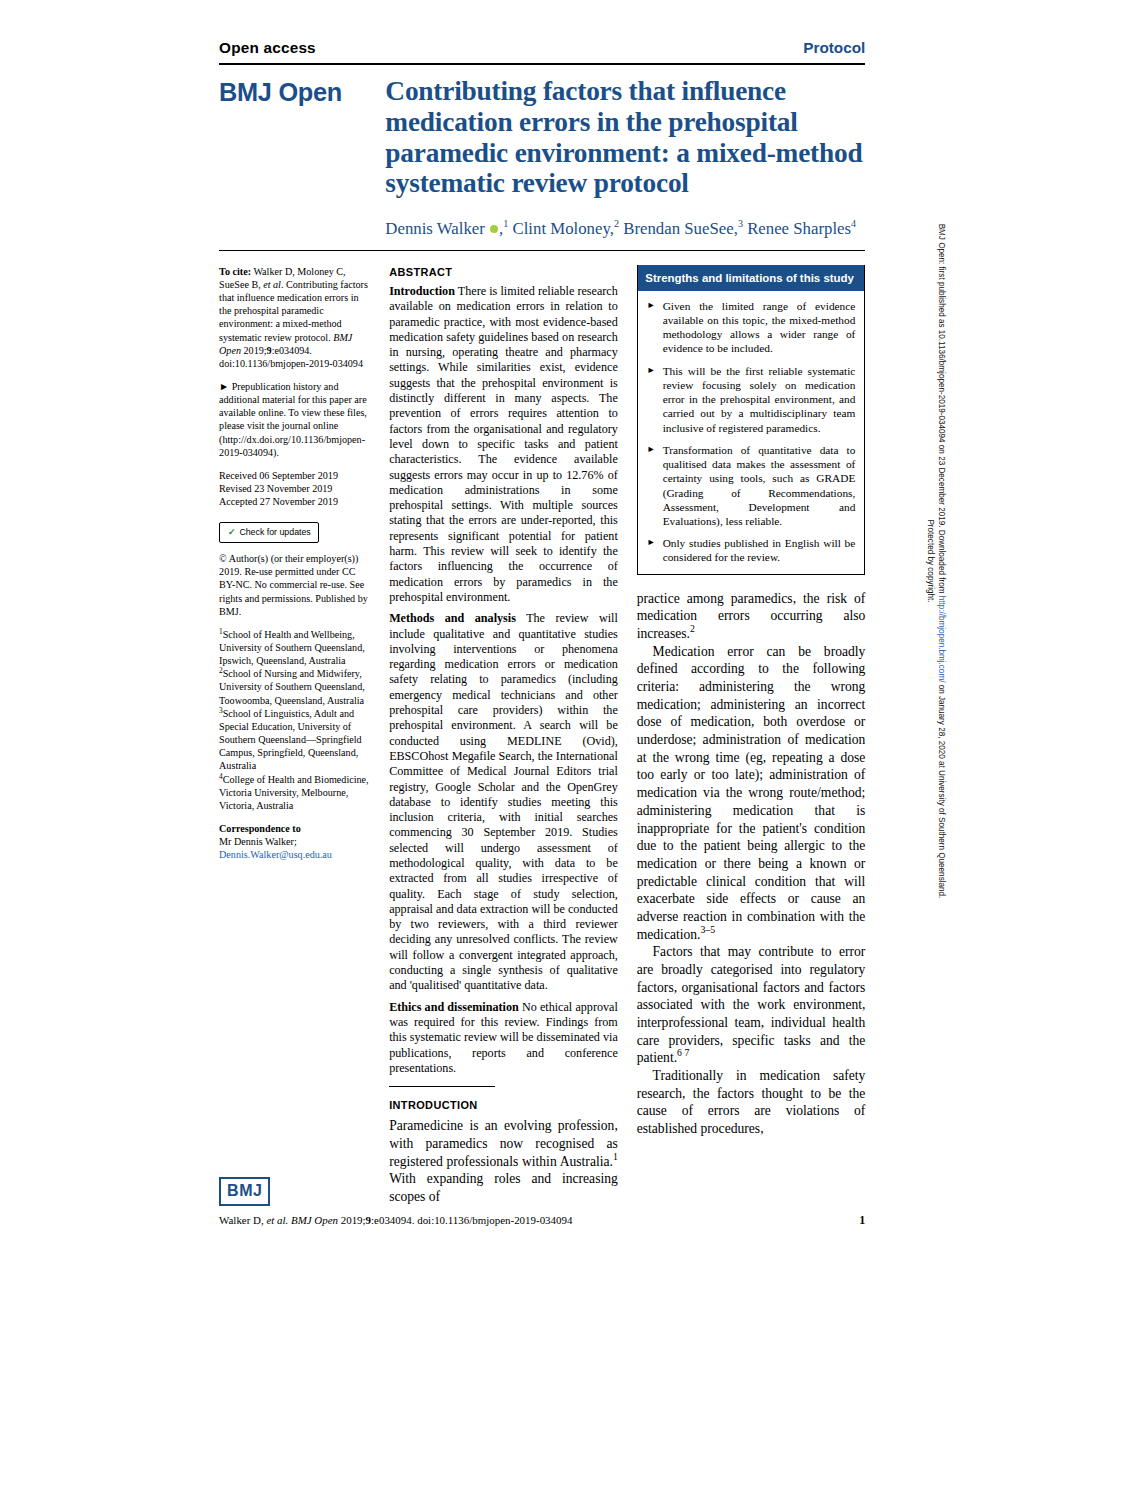BMJ Open: first published as 10.1136/bmjopen-2019-034094 on 23 December 2019. Downloaded from http://bmjopen.bmj.com/ on January 28, 2020 at University of Southern Queensland.
Protected by copyright.
Open access
Protocol
BMJ Open
Contributing factors that influence medication errors in the prehospital paramedic environment: a mixed-method systematic review protocol
Dennis Walker ,1 Clint Moloney,2 Brendan SueSee,3 Renee Sharples4
To cite: Walker D, Moloney C, SueSee B, et al. Contributing factors that influence medication errors in the prehospital paramedic environment: a mixed-method systematic review protocol. BMJ Open 2019;9:e034094. doi:10.1136/bmjopen-2019-034094
► Prepublication history and additional material for this paper are available online. To view these files, please visit the journal online (http://dx.doi.org/10.1136/bmjopen-2019-034094).
Received 06 September 2019
Revised 23 November 2019
Accepted 27 November 2019
✓Check for updates
© Author(s) (or their employer(s)) 2019. Re-use permitted under CC BY-NC. No commercial re-use. See rights and permissions. Published by BMJ.
1School of Health and Wellbeing, University of Southern Queensland, Ipswich, Queensland, Australia
2School of Nursing and Midwifery, University of Southern Queensland, Toowoomba, Queensland, Australia
3School of Linguistics, Adult and Special Education, University of Southern Queensland—Springfield Campus, Springfield, Queensland, Australia
4College of Health and Biomedicine, Victoria University, Melbourne, Victoria, Australia
Correspondence to
Mr Dennis Walker;
Dennis.Walker@usq.edu.au
BMJ
Abstract
Introduction There is limited reliable research available on medication errors in relation to paramedic practice, with most evidence-based medication safety guidelines based on research in nursing, operating theatre and pharmacy settings. While similarities exist, evidence suggests that the prehospital environment is distinctly different in many aspects. The prevention of errors requires attention to factors from the organisational and regulatory level down to specific tasks and patient characteristics. The evidence available suggests errors may occur in up to 12.76% of medication administrations in some prehospital settings. With multiple sources stating that the errors are under-reported, this represents significant potential for patient harm. This review will seek to identify the factors influencing the occurrence of medication errors by paramedics in the prehospital environment.
Methods and analysis The review will include qualitative and quantitative studies involving interventions or phenomena regarding medication errors or medication safety relating to paramedics (including emergency medical technicians and other prehospital care providers) within the prehospital environment. A search will be conducted using MEDLINE (Ovid), EBSCOhost Megafile Search, the International Committee of Medical Journal Editors trial registry, Google Scholar and the OpenGrey database to identify studies meeting this inclusion criteria, with initial searches commencing 30 September 2019. Studies selected will undergo assessment of methodological quality, with data to be extracted from all studies irrespective of quality. Each stage of study selection, appraisal and data extraction will be conducted by two reviewers, with a third reviewer deciding any unresolved conflicts. The review will follow a convergent integrated approach, conducting a single synthesis of qualitative and 'qualitised' quantitative data.
Ethics and dissemination No ethical approval was required for this review. Findings from this systematic review will be disseminated via publications, reports and conference presentations.
Introduction
Paramedicine is an evolving profession, with paramedics now recognised as registered professionals within Australia.1 With expanding roles and increasing scopes of
Strengths and limitations of this study
Given the limited range of evidence available on this topic, the mixed-method methodology allows a wider range of evidence to be included.
This will be the first reliable systematic review focusing solely on medication error in the prehospital environment, and carried out by a multidisciplinary team inclusive of registered paramedics.
Transformation of quantitative data to qualitised data makes the assessment of certainty using tools, such as GRADE (Grading of Recommendations, Assessment, Development and Evaluations), less reliable.
Only studies published in English will be considered for the review.
practice among paramedics, the risk of medication errors occurring also increases.2
Medication error can be broadly defined according to the following criteria: administering the wrong medication; administering an incorrect dose of medication, both overdose or underdose; administration of medication at the wrong time (eg, repeating a dose too early or too late); administration of medication via the wrong route/method; administering medication that is inappropriate for the patient's condition due to the patient being allergic to the medication or there being a known or predictable clinical condition that will exacerbate side effects or cause an adverse reaction in combination with the medication.3–5
Factors that may contribute to error are broadly categorised into regulatory factors, organisational factors and factors associated with the work environment, interprofessional team, individual health care providers, specific tasks and the patient.6 7
Traditionally in medication safety research, the factors thought to be the cause of errors are violations of established procedures,
Walker D, et al. BMJ Open 2019;9:e034094. doi:10.1136/bmjopen-2019-034094
1